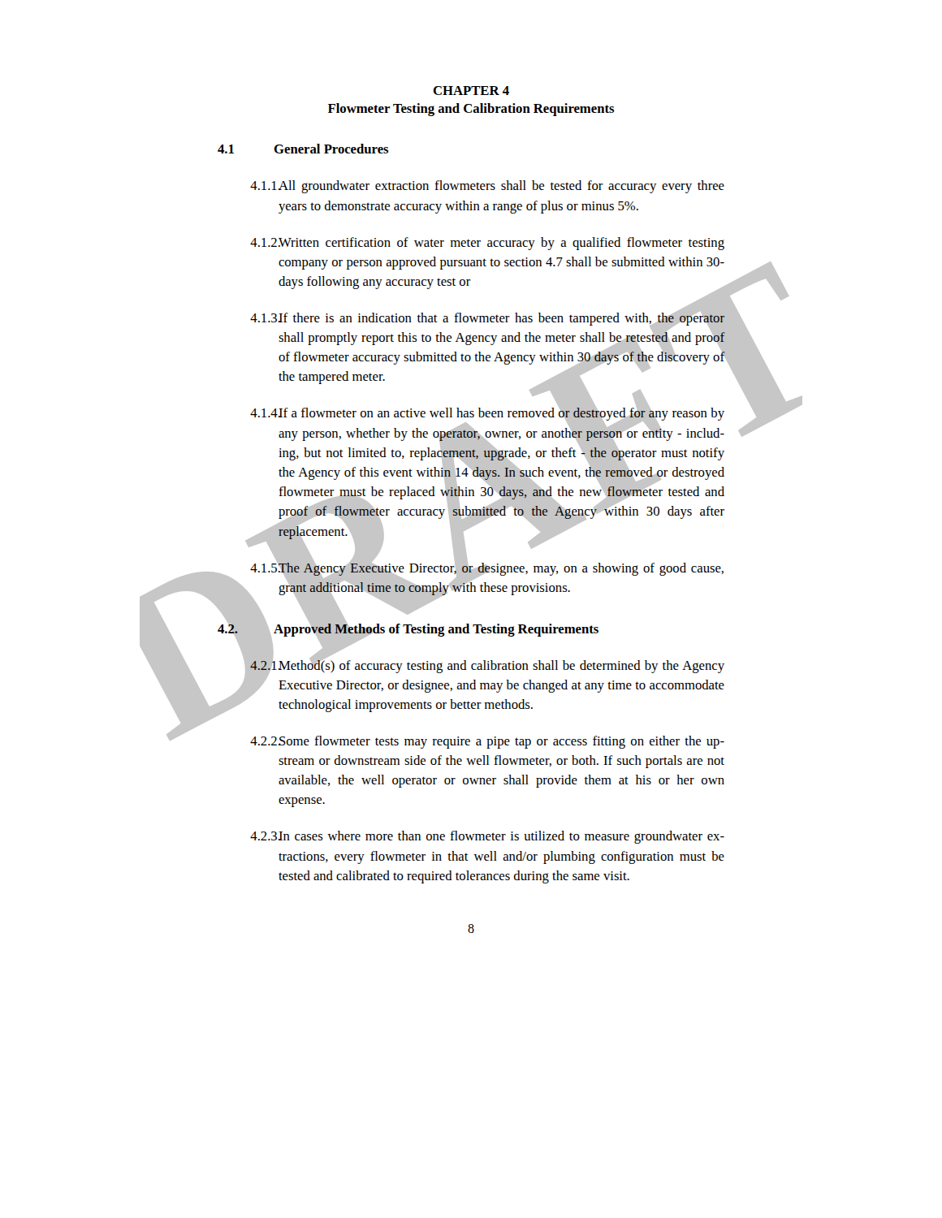DRAFT
CHAPTER 4 Flowmeter Testing and Calibration Requirements
4.1 General Procedures
4.1.1. All groundwater extraction flowmeters shall be tested for accuracy every three years to demonstrate accuracy within a range of plus or minus 5%.
4.1.2. Written certification of water meter accuracy by a qualified flowmeter testing company or person approved pursuant to section 4.7 shall be submitted within 30-days following any accuracy test or
4.1.3. If there is an indication that a flowmeter has been tampered with, the operator shall promptly report this to the Agency and the meter shall be retested and proof of flowmeter accuracy submitted to the Agency within 30 days of the discovery of the tampered meter.
4.1.4. If a flowmeter on an active well has been removed or destroyed for any reason by any person, whether by the operator, owner, or another person or entity - including, but not limited to, replacement, upgrade, or theft - the operator must notify the Agency of this event within 14 days. In such event, the removed or destroyed flowmeter must be replaced within 30 days, and the new flowmeter tested and proof of flowmeter accuracy submitted to the Agency within 30 days after replacement.
4.1.5. The Agency Executive Director, or designee, may, on a showing of good cause, grant additional time to comply with these provisions.
4.2. Approved Methods of Testing and Testing Requirements
4.2.1. Method(s) of accuracy testing and calibration shall be determined by the Agency Executive Director, or designee, and may be changed at any time to accommodate technological improvements or better methods.
4.2.2. Some flowmeter tests may require a pipe tap or access fitting on either the upstream or downstream side of the well flowmeter, or both. If such portals are not available, the well operator or owner shall provide them at his or her own expense.
4.2.3. In cases where more than one flowmeter is utilized to measure groundwater extractions, every flowmeter in that well and/or plumbing configuration must be tested and calibrated to required tolerances during the same visit.
8